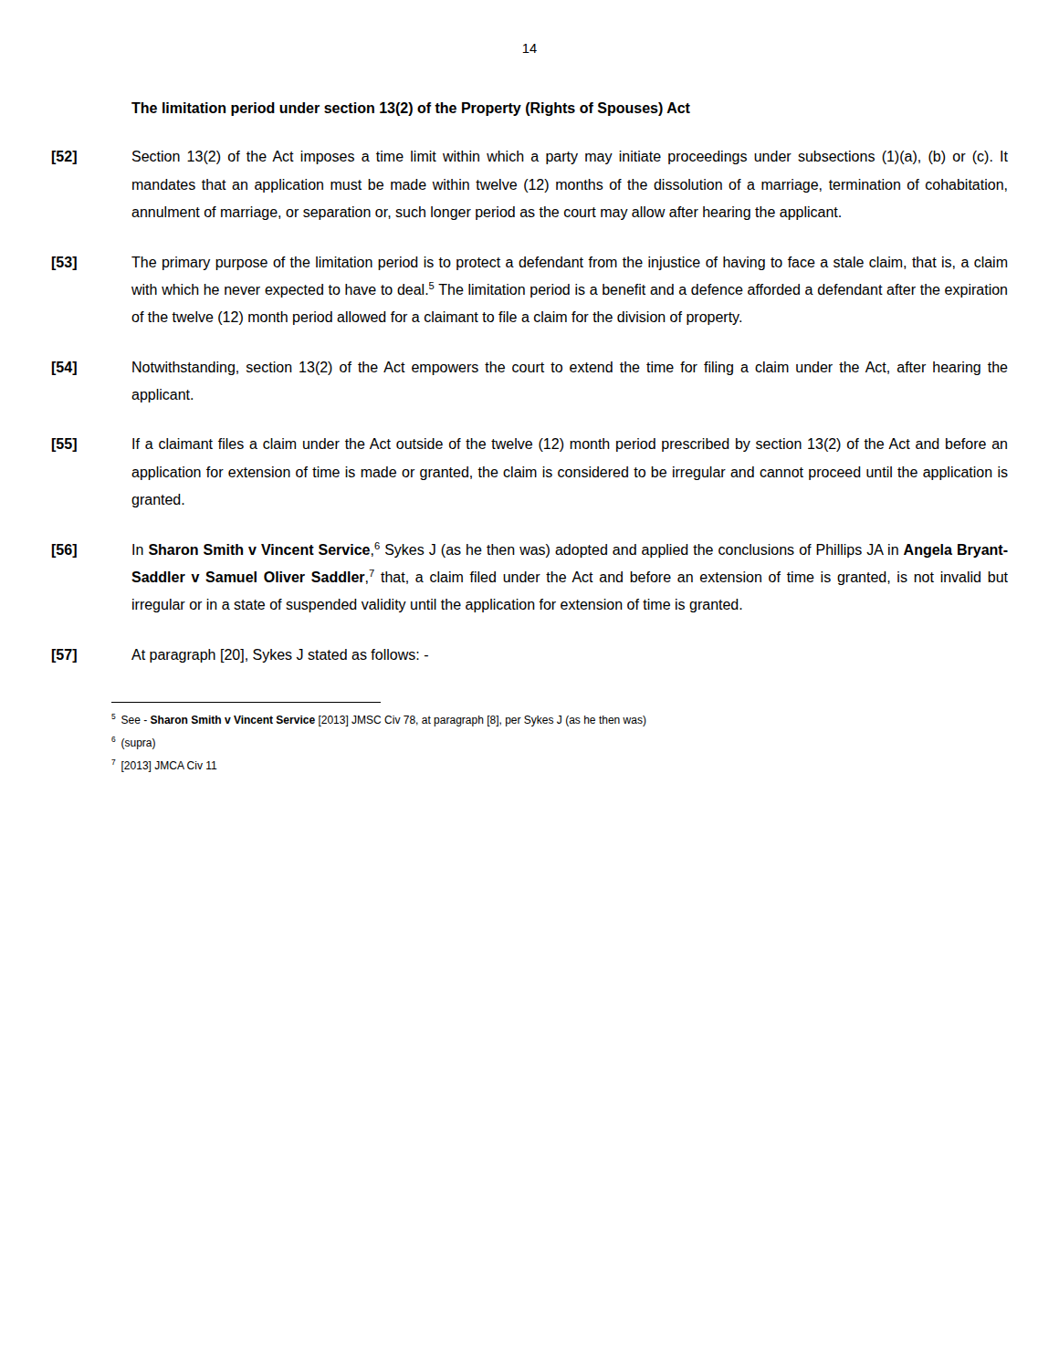14
The limitation period under section 13(2) of the Property (Rights of Spouses) Act
[52]
Section 13(2) of the Act imposes a time limit within which a party may initiate proceedings under subsections (1)(a), (b) or (c). It mandates that an application must be made within twelve (12) months of the dissolution of a marriage, termination of cohabitation, annulment of marriage, or separation or, such longer period as the court may allow after hearing the applicant.
[53]
The primary purpose of the limitation period is to protect a defendant from the injustice of having to face a stale claim, that is, a claim with which he never expected to have to deal.5 The limitation period is a benefit and a defence afforded a defendant after the expiration of the twelve (12) month period allowed for a claimant to file a claim for the division of property.
[54]
Notwithstanding, section 13(2) of the Act empowers the court to extend the time for filing a claim under the Act, after hearing the applicant.
[55]
If a claimant files a claim under the Act outside of the twelve (12) month period prescribed by section 13(2) of the Act and before an application for extension of time is made or granted, the claim is considered to be irregular and cannot proceed until the application is granted.
[56]
In Sharon Smith v Vincent Service,6 Sykes J (as he then was) adopted and applied the conclusions of Phillips JA in Angela Bryant-Saddler v Samuel Oliver Saddler,7 that, a claim filed under the Act and before an extension of time is granted, is not invalid but irregular or in a state of suspended validity until the application for extension of time is granted.
[57]
At paragraph [20], Sykes J stated as follows: -
5 See - Sharon Smith v Vincent Service [2013] JMSC Civ 78, at paragraph [8], per Sykes J (as he then was)
6 (supra)
7 [2013] JMCA Civ 11